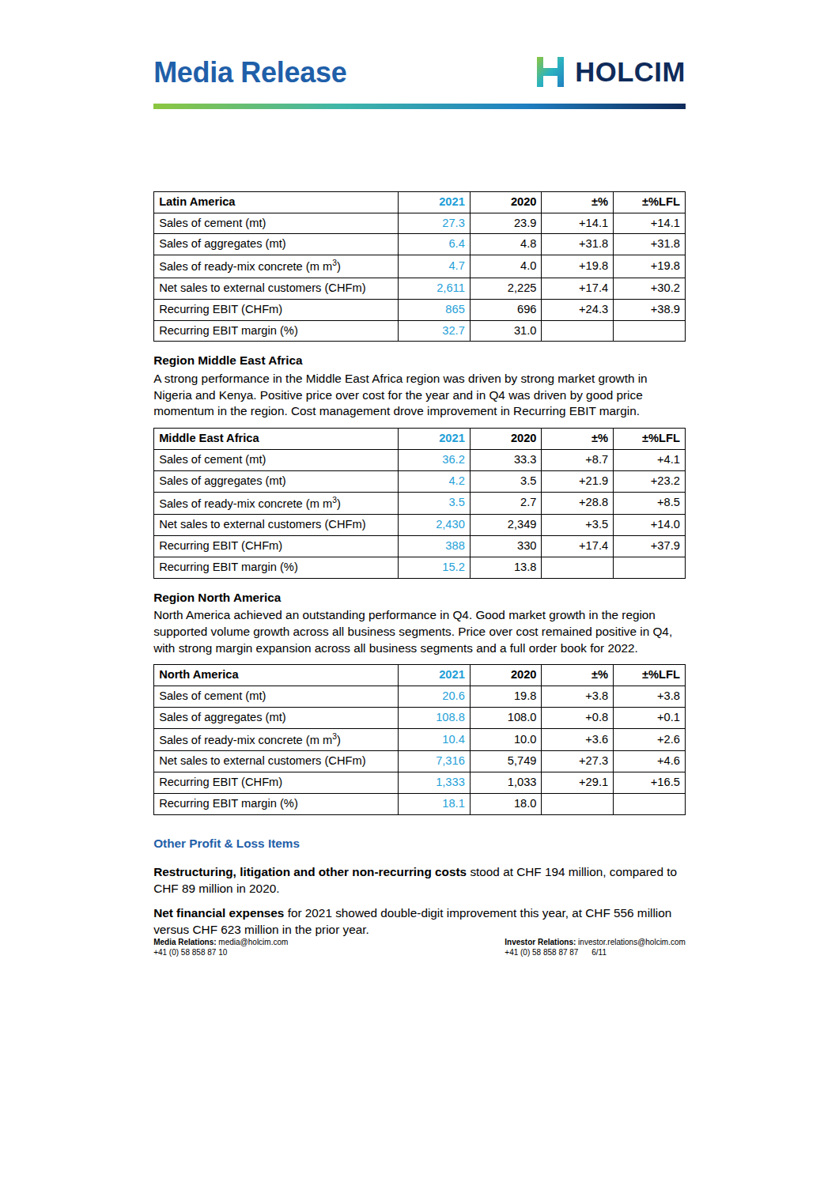Media Release
HOLCIM
| Latin America | 2021 | 2020 | ±% | ±%LFL |
| --- | --- | --- | --- | --- |
| Sales of cement (mt) | 27.3 | 23.9 | +14.1 | +14.1 |
| Sales of aggregates (mt) | 6.4 | 4.8 | +31.8 | +31.8 |
| Sales of ready-mix concrete (m m 3 ) | 4.7 | 4.0 | +19.8 | +19.8 |
| Net sales to external customers (CHFm) | 2,611 | 2,225 | +17.4 | +30.2 |
| Recurring EBIT (CHFm) | 865 | 696 | +24.3 | +38.9 |
| Recurring EBIT margin (%) | 32.7 | 31.0 | | |
Region Middle East Africa
A strong performance in the Middle East Africa region was driven by strong market growth in Nigeria and Kenya. Positive price over cost for the year and in Q4 was driven by good price momentum in the region. Cost management drove improvement in Recurring EBIT margin.
| Middle East Africa | 2021 | 2020 | ±% | ±%LFL |
| --- | --- | --- | --- | --- |
| Sales of cement (mt) | 36.2 | 33.3 | +8.7 | +4.1 |
| Sales of aggregates (mt) | 4.2 | 3.5 | +21.9 | +23.2 |
| Sales of ready-mix concrete (m m 3 ) | 3.5 | 2.7 | +28.8 | +8.5 |
| Net sales to external customers (CHFm) | 2,430 | 2,349 | +3.5 | +14.0 |
| Recurring EBIT (CHFm) | 388 | 330 | +17.4 | +37.9 |
| Recurring EBIT margin (%) | 15.2 | 13.8 | | |
Region North America
North America achieved an outstanding performance in Q4. Good market growth in the region supported volume growth across all business segments. Price over cost remained positive in Q4, with strong margin expansion across all business segments and a full order book for 2022.
| North America | 2021 | 2020 | ±% | ±%LFL |
| --- | --- | --- | --- | --- |
| Sales of cement (mt) | 20.6 | 19.8 | +3.8 | +3.8 |
| Sales of aggregates (mt) | 108.8 | 108.0 | +0.8 | +0.1 |
| Sales of ready-mix concrete (m m 3 ) | 10.4 | 10.0 | +3.6 | +2.6 |
| Net sales to external customers (CHFm) | 7,316 | 5,749 | +27.3 | +4.6 |
| Recurring EBIT (CHFm) | 1,333 | 1,033 | +29.1 | +16.5 |
| Recurring EBIT margin (%) | 18.1 | 18.0 | | |
Other Profit & Loss Items
Restructuring, litigation and other non-recurring costs stood at CHF 194 million, compared to CHF 89 million in 2020.
Net financial expenses for 2021 showed double-digit improvement this year, at CHF 556 million versus CHF 623 million in the prior year.
Media Relations: media@holcim.com
+41 (0) 58 858 87 10
Investor Relations: investor.relations@holcim.com
+41 (0) 58 858 87 87 6/11